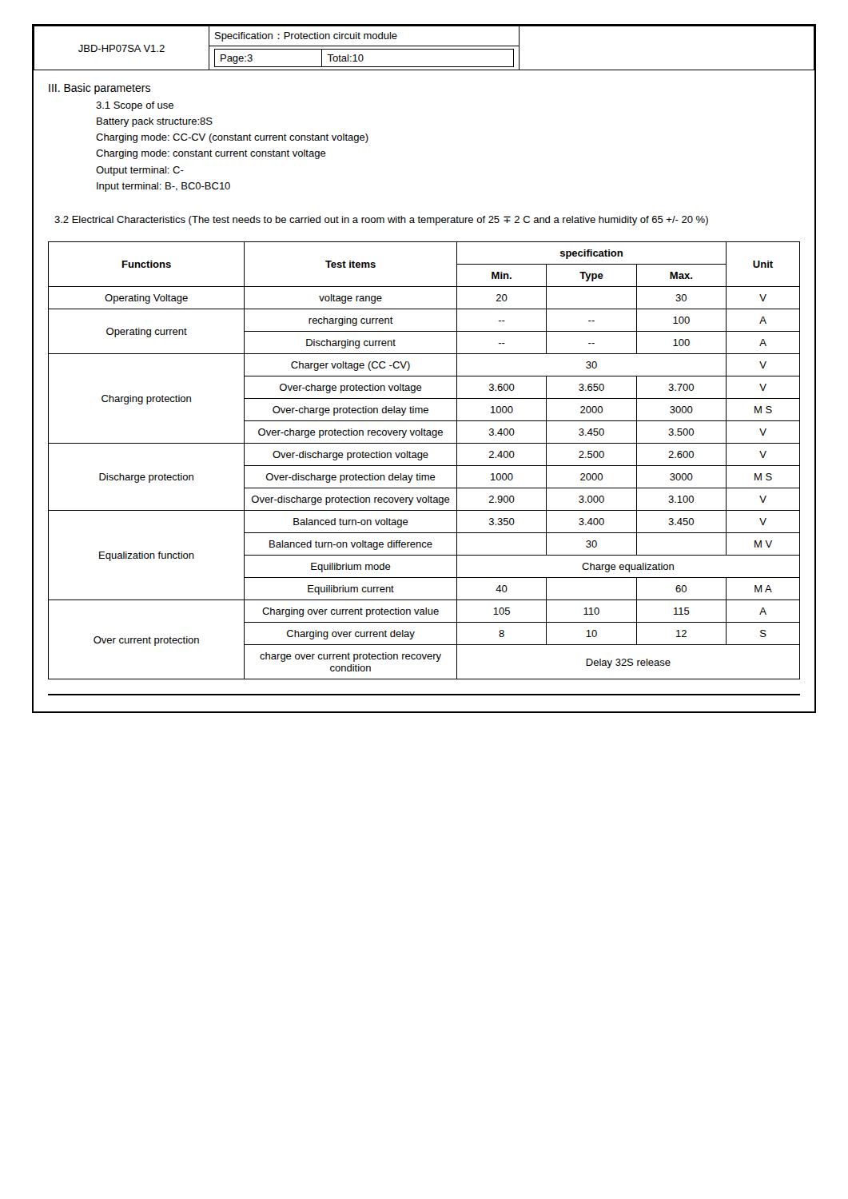| JBD-HP07SA V1.2 | Specification：Protection circuit module | |
| / Page:3 / Total:10 / |
III. Basic parameters
3.1 Scope of use
Battery pack structure:8S
Charging mode: CC-CV (constant current constant voltage)
Charging mode: constant current constant voltage
Output terminal: C-
Input terminal: B-, BC0-BC10
3.2 Electrical Characteristics (The test needs to be carried out in a room with a temperature of 25 ∓ 2 C and a relative humidity of 65 +/- 20 %)
| Functions | Test items | specification | Unit |
| --- | --- | --- | --- |
| Min. | Type | Max. |
| Operating Voltage | voltage range | 20 | | 30 | V |
| Operating current | recharging current | -- | -- | 100 | A |
| Discharging current | -- | -- | 100 | A |
| Charging protection | Charger voltage (CC -CV) | 30 | V |
| Over-charge protection voltage | 3.600 | 3.650 | 3.700 | V |
| Over-charge protection delay time | 1000 | 2000 | 3000 | M S |
| Over-charge protection recovery voltage | 3.400 | 3.450 | 3.500 | V |
| Discharge protection | Over-discharge protection voltage | 2.400 | 2.500 | 2.600 | V |
| Over-discharge protection delay time | 1000 | 2000 | 3000 | M S |
| Over-discharge protection recovery voltage | 2.900 | 3.000 | 3.100 | V |
| Equalization function | Balanced turn-on voltage | 3.350 | 3.400 | 3.450 | V |
| Balanced turn-on voltage difference | | 30 | | M V |
| Equilibrium mode | Charge equalization |
| Equilibrium current | 40 | | 60 | M A |
| Over current protection | Charging over current protection value | 105 | 110 | 115 | A |
| Charging over current delay | 8 | 10 | 12 | S |
| charge over current protection recovery condition | Delay 32S release |